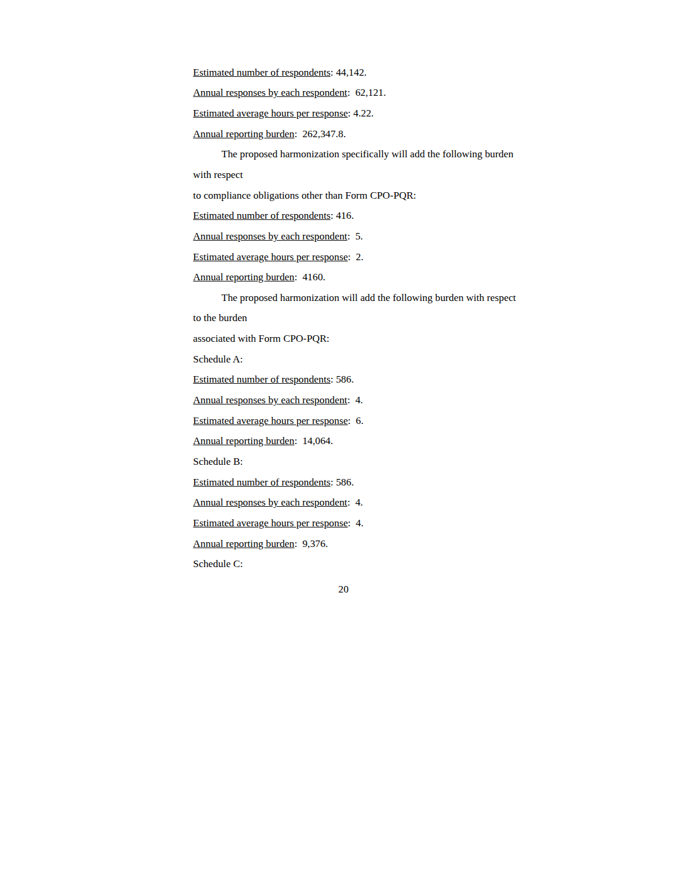Estimated number of respondents: 44,142.
Annual responses by each respondent: 62,121.
Estimated average hours per response: 4.22.
Annual reporting burden: 262,347.8.
The proposed harmonization specifically will add the following burden with respect
to compliance obligations other than Form CPO-PQR:
Estimated number of respondents: 416.
Annual responses by each respondent: 5.
Estimated average hours per response: 2.
Annual reporting burden: 4160.
The proposed harmonization will add the following burden with respect to the burden
associated with Form CPO-PQR:
Schedule A:
Estimated number of respondents: 586.
Annual responses by each respondent: 4.
Estimated average hours per response: 6.
Annual reporting burden: 14,064.
Schedule B:
Estimated number of respondents: 586.
Annual responses by each respondent: 4.
Estimated average hours per response: 4.
Annual reporting burden: 9,376.
Schedule C:
20